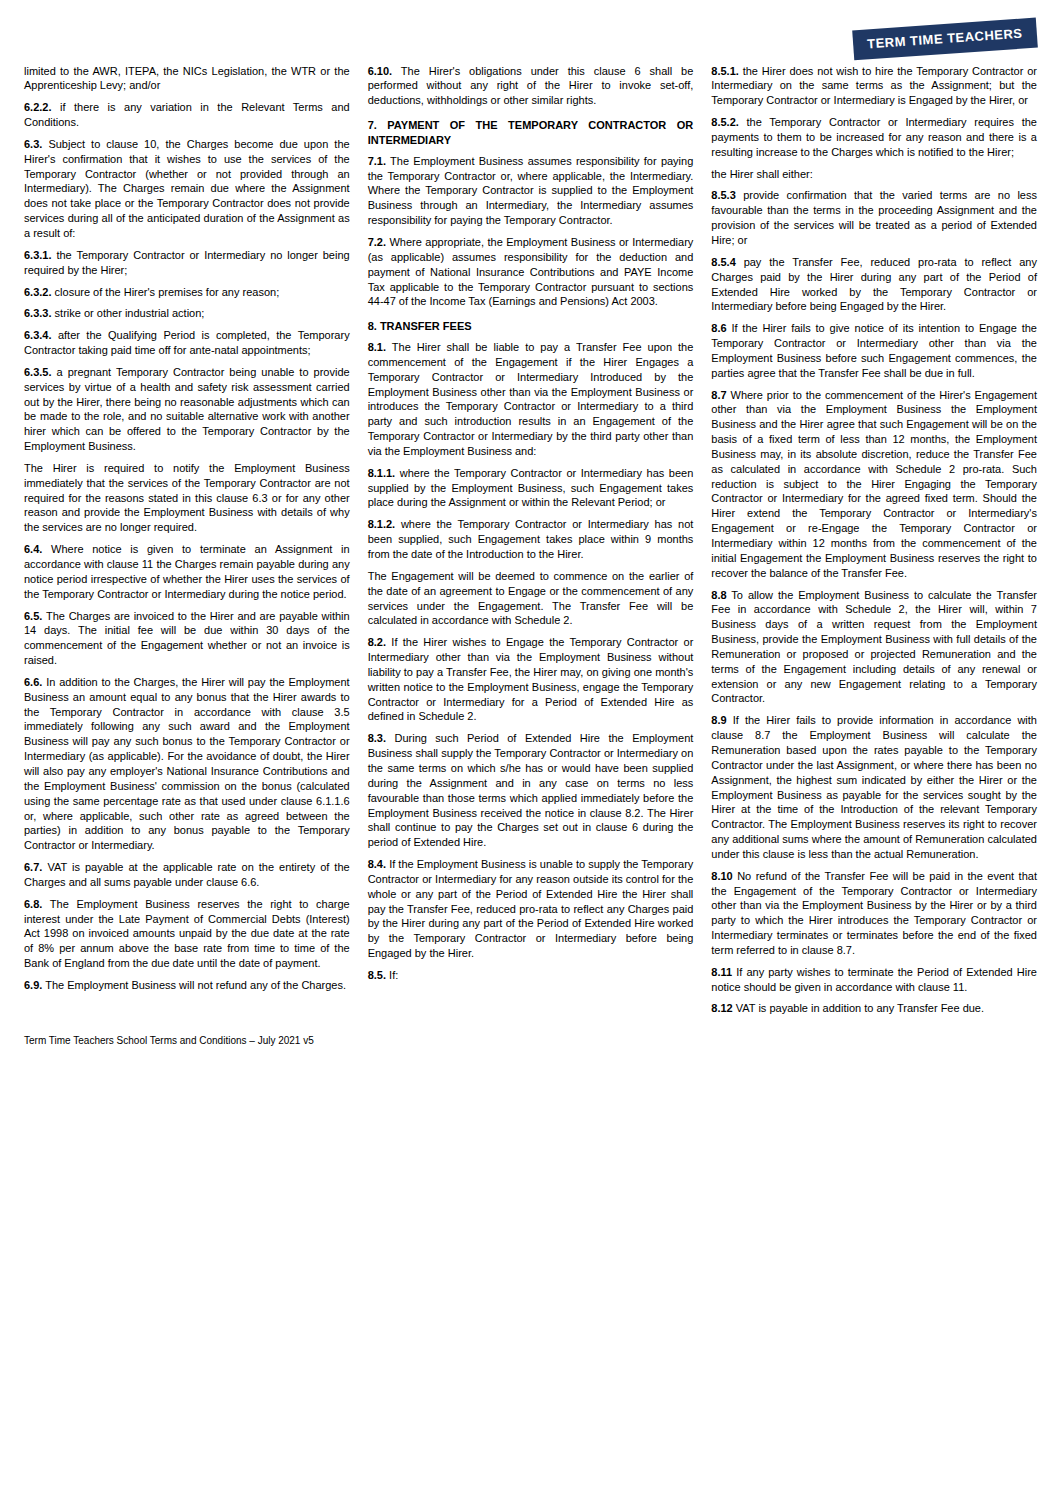TERM TIME TEACHERS
limited to the AWR, ITEPA, the NICs Legislation, the WTR or the Apprenticeship Levy; and/or
6.2.2. if there is any variation in the Relevant Terms and Conditions.
6.3. Subject to clause 10, the Charges become due upon the Hirer's confirmation that it wishes to use the services of the Temporary Contractor (whether or not provided through an Intermediary). The Charges remain due where the Assignment does not take place or the Temporary Contractor does not provide services during all of the anticipated duration of the Assignment as a result of:
6.3.1. the Temporary Contractor or Intermediary no longer being required by the Hirer;
6.3.2. closure of the Hirer's premises for any reason;
6.3.3. strike or other industrial action;
6.3.4. after the Qualifying Period is completed, the Temporary Contractor taking paid time off for ante-natal appointments;
6.3.5. a pregnant Temporary Contractor being unable to provide services by virtue of a health and safety risk assessment carried out by the Hirer, there being no reasonable adjustments which can be made to the role, and no suitable alternative work with another hirer which can be offered to the Temporary Contractor by the Employment Business.
The Hirer is required to notify the Employment Business immediately that the services of the Temporary Contractor are not required for the reasons stated in this clause 6.3 or for any other reason and provide the Employment Business with details of why the services are no longer required.
6.4. Where notice is given to terminate an Assignment in accordance with clause 11 the Charges remain payable during any notice period irrespective of whether the Hirer uses the services of the Temporary Contractor or Intermediary during the notice period.
6.5. The Charges are invoiced to the Hirer and are payable within 14 days. The initial fee will be due within 30 days of the commencement of the Engagement whether or not an invoice is raised.
6.6. In addition to the Charges, the Hirer will pay the Employment Business an amount equal to any bonus that the Hirer awards to the Temporary Contractor in accordance with clause 3.5 immediately following any such award and the Employment Business will pay any such bonus to the Temporary Contractor or Intermediary (as applicable). For the avoidance of doubt, the Hirer will also pay any employer's National Insurance Contributions and the Employment Business' commission on the bonus (calculated using the same percentage rate as that used under clause 6.1.1.6 or, where applicable, such other rate as agreed between the parties) in addition to any bonus payable to the Temporary Contractor or Intermediary.
6.7. VAT is payable at the applicable rate on the entirety of the Charges and all sums payable under clause 6.6.
6.8. The Employment Business reserves the right to charge interest under the Late Payment of Commercial Debts (Interest) Act 1998 on invoiced amounts unpaid by the due date at the rate of 8% per annum above the base rate from time to time of the Bank of England from the due date until the date of payment.
6.9. The Employment Business will not refund any of the Charges.
6.10. The Hirer's obligations under this clause 6 shall be performed without any right of the Hirer to invoke set-off, deductions, withholdings or other similar rights.
7. Payment of the Temporary Contractor or Intermediary
7.1. The Employment Business assumes responsibility for paying the Temporary Contractor or, where applicable, the Intermediary. Where the Temporary Contractor is supplied to the Employment Business through an Intermediary, the Intermediary assumes responsibility for paying the Temporary Contractor.
7.2. Where appropriate, the Employment Business or Intermediary (as applicable) assumes responsibility for the deduction and payment of National Insurance Contributions and PAYE Income Tax applicable to the Temporary Contractor pursuant to sections 44-47 of the Income Tax (Earnings and Pensions) Act 2003.
8. Transfer Fees
8.1. The Hirer shall be liable to pay a Transfer Fee upon the commencement of the Engagement if the Hirer Engages a Temporary Contractor or Intermediary Introduced by the Employment Business other than via the Employment Business or introduces the Temporary Contractor or Intermediary to a third party and such introduction results in an Engagement of the Temporary Contractor or Intermediary by the third party other than via the Employment Business and:
8.1.1. where the Temporary Contractor or Intermediary has been supplied by the Employment Business, such Engagement takes place during the Assignment or within the Relevant Period; or
8.1.2. where the Temporary Contractor or Intermediary has not been supplied, such Engagement takes place within 9 months from the date of the Introduction to the Hirer.
The Engagement will be deemed to commence on the earlier of the date of an agreement to Engage or the commencement of any services under the Engagement. The Transfer Fee will be calculated in accordance with Schedule 2.
8.2. If the Hirer wishes to Engage the Temporary Contractor or Intermediary other than via the Employment Business without liability to pay a Transfer Fee, the Hirer may, on giving one month's written notice to the Employment Business, engage the Temporary Contractor or Intermediary for a Period of Extended Hire as defined in Schedule 2.
8.3. During such Period of Extended Hire the Employment Business shall supply the Temporary Contractor or Intermediary on the same terms on which s/he has or would have been supplied during the Assignment and in any case on terms no less favourable than those terms which applied immediately before the Employment Business received the notice in clause 8.2. The Hirer shall continue to pay the Charges set out in clause 6 during the period of Extended Hire.
8.4. If the Employment Business is unable to supply the Temporary Contractor or Intermediary for any reason outside its control for the whole or any part of the Period of Extended Hire the Hirer shall pay the Transfer Fee, reduced pro-rata to reflect any Charges paid by the Hirer during any part of the Period of Extended Hire worked by the Temporary Contractor or Intermediary before being Engaged by the Hirer.
8.5. If:
8.5.1. the Hirer does not wish to hire the Temporary Contractor or Intermediary on the same terms as the Assignment; but the Temporary Contractor or Intermediary is Engaged by the Hirer, or
8.5.2. the Temporary Contractor or Intermediary requires the payments to them to be increased for any reason and there is a resulting increase to the Charges which is notified to the Hirer;
the Hirer shall either:
8.5.3 provide confirmation that the varied terms are no less favourable than the terms in the proceeding Assignment and the provision of the services will be treated as a period of Extended Hire; or
8.5.4 pay the Transfer Fee, reduced pro-rata to reflect any Charges paid by the Hirer during any part of the Period of Extended Hire worked by the Temporary Contractor or Intermediary before being Engaged by the Hirer.
8.6 If the Hirer fails to give notice of its intention to Engage the Temporary Contractor or Intermediary other than via the Employment Business before such Engagement commences, the parties agree that the Transfer Fee shall be due in full.
8.7 Where prior to the commencement of the Hirer's Engagement other than via the Employment Business the Employment Business and the Hirer agree that such Engagement will be on the basis of a fixed term of less than 12 months, the Employment Business may, in its absolute discretion, reduce the Transfer Fee as calculated in accordance with Schedule 2 pro-rata. Such reduction is subject to the Hirer Engaging the Temporary Contractor or Intermediary for the agreed fixed term. Should the Hirer extend the Temporary Contractor or Intermediary's Engagement or re-Engage the Temporary Contractor or Intermediary within 12 months from the commencement of the initial Engagement the Employment Business reserves the right to recover the balance of the Transfer Fee.
8.8 To allow the Employment Business to calculate the Transfer Fee in accordance with Schedule 2, the Hirer will, within 7 Business days of a written request from the Employment Business, provide the Employment Business with full details of the Remuneration or proposed or projected Remuneration and the terms of the Engagement including details of any renewal or extension or any new Engagement relating to a Temporary Contractor.
8.9 If the Hirer fails to provide information in accordance with clause 8.7 the Employment Business will calculate the Remuneration based upon the rates payable to the Temporary Contractor under the last Assignment, or where there has been no Assignment, the highest sum indicated by either the Hirer or the Employment Business as payable for the services sought by the Hirer at the time of the Introduction of the relevant Temporary Contractor. The Employment Business reserves its right to recover any additional sums where the amount of Remuneration calculated under this clause is less than the actual Remuneration.
8.10 No refund of the Transfer Fee will be paid in the event that the Engagement of the Temporary Contractor or Intermediary other than via the Employment Business by the Hirer or by a third party to which the Hirer introduces the Temporary Contractor or Intermediary terminates or terminates before the end of the fixed term referred to in clause 8.7.
8.11 If any party wishes to terminate the Period of Extended Hire notice should be given in accordance with clause 11.
8.12 VAT is payable in addition to any Transfer Fee due.
Term Time Teachers School Terms and Conditions – July 2021 v5